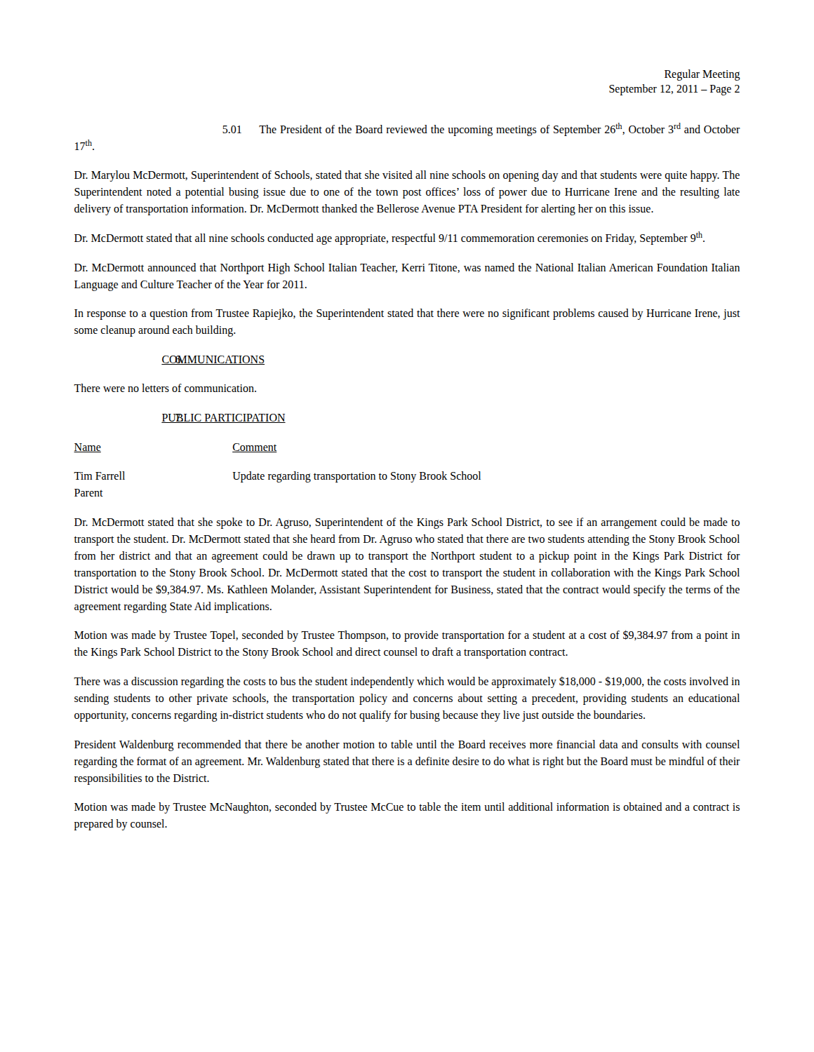Regular Meeting
September 12, 2011 – Page 2
5.01 The President of the Board reviewed the upcoming meetings of September 26th, October 3rd and October 17th.
Dr. Marylou McDermott, Superintendent of Schools, stated that she visited all nine schools on opening day and that students were quite happy. The Superintendent noted a potential busing issue due to one of the town post offices’ loss of power due to Hurricane Irene and the resulting late delivery of transportation information. Dr. McDermott thanked the Bellerose Avenue PTA President for alerting her on this issue.
Dr. McDermott stated that all nine schools conducted age appropriate, respectful 9/11 commemoration ceremonies on Friday, September 9th.
Dr. McDermott announced that Northport High School Italian Teacher, Kerri Titone, was named the National Italian American Foundation Italian Language and Culture Teacher of the Year for 2011.
In response to a question from Trustee Rapiejko, the Superintendent stated that there were no significant problems caused by Hurricane Irene, just some cleanup around each building.
6. COMMUNICATIONS
There were no letters of communication.
7. PUBLIC PARTICIPATION
| Name | Comment |
| Tim Farrell Parent | Update regarding transportation to Stony Brook School |
Dr. McDermott stated that she spoke to Dr. Agruso, Superintendent of the Kings Park School District, to see if an arrangement could be made to transport the student. Dr. McDermott stated that she heard from Dr. Agruso who stated that there are two students attending the Stony Brook School from her district and that an agreement could be drawn up to transport the Northport student to a pickup point in the Kings Park District for transportation to the Stony Brook School. Dr. McDermott stated that the cost to transport the student in collaboration with the Kings Park School District would be $9,384.97. Ms. Kathleen Molander, Assistant Superintendent for Business, stated that the contract would specify the terms of the agreement regarding State Aid implications.
Motion was made by Trustee Topel, seconded by Trustee Thompson, to provide transportation for a student at a cost of $9,384.97 from a point in the Kings Park School District to the Stony Brook School and direct counsel to draft a transportation contract.
There was a discussion regarding the costs to bus the student independently which would be approximately $18,000 - $19,000, the costs involved in sending students to other private schools, the transportation policy and concerns about setting a precedent, providing students an educational opportunity, concerns regarding in-district students who do not qualify for busing because they live just outside the boundaries.
President Waldenburg recommended that there be another motion to table until the Board receives more financial data and consults with counsel regarding the format of an agreement. Mr. Waldenburg stated that there is a definite desire to do what is right but the Board must be mindful of their responsibilities to the District.
Motion was made by Trustee McNaughton, seconded by Trustee McCue to table the item until additional information is obtained and a contract is prepared by counsel.